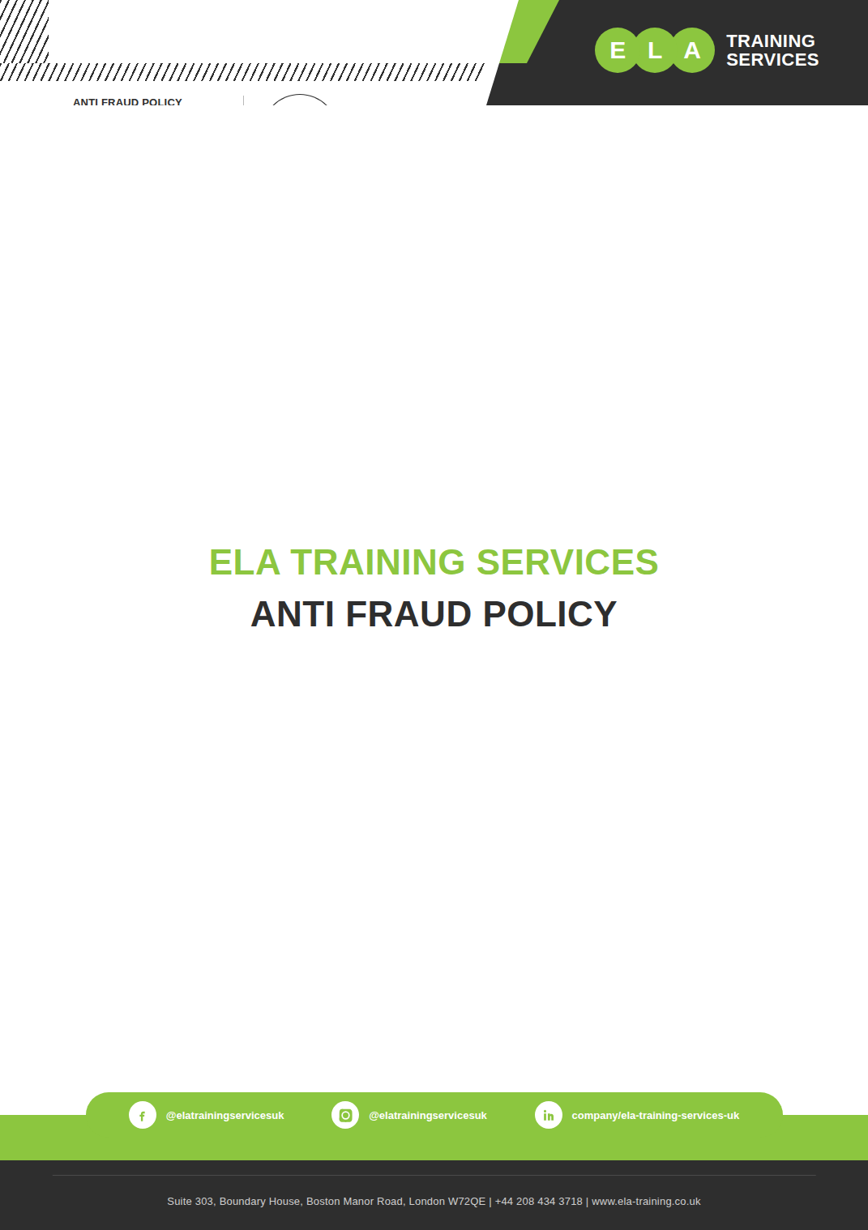ANTI FRAUD POLICY
Version 3 01/09/2021
Next Review 01/08/2022
10
Anniversary
Training Apprentices since 2011
E
L
A
TRAINING
SERVICES
ELA TRAINING SERVICES
ANTI FRAUD POLICY
@elatrainingservicesuk
@elatrainingservicesuk
company/ela-training-services-uk
Suite 303, Boundary House, Boston Manor Road, London W72QE | +44 208 434 3718 | www.ela-training.co.uk